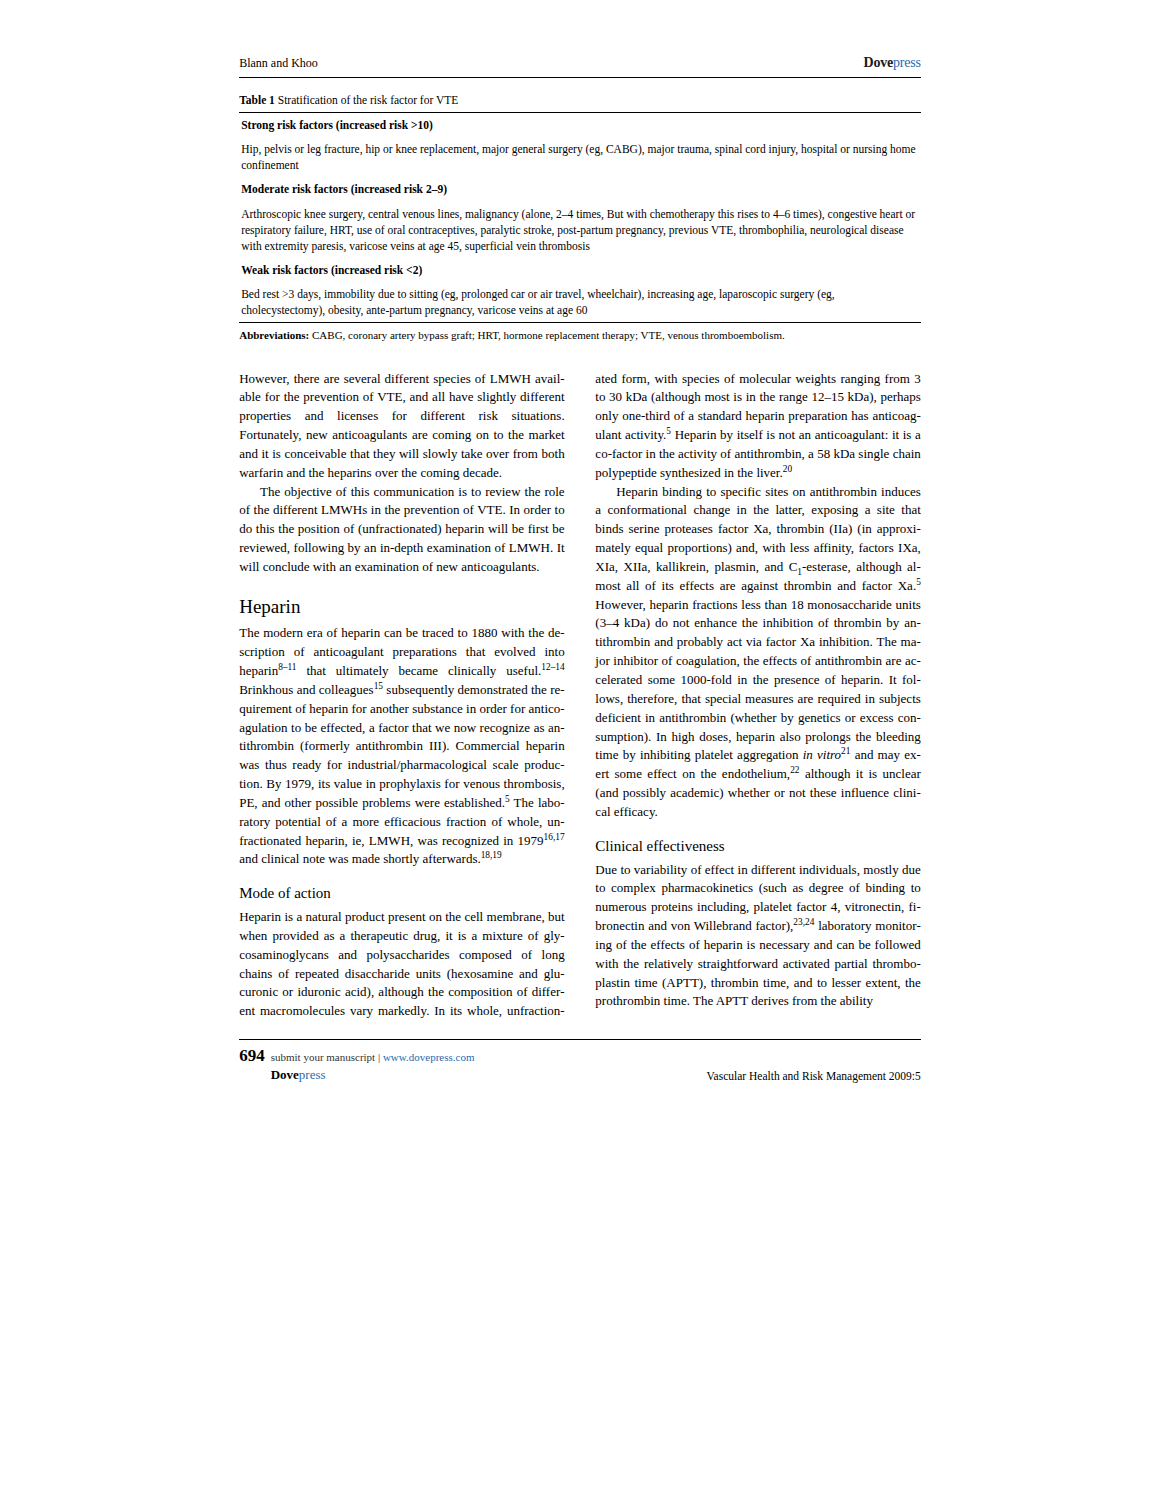Blann and Khoo
Dove press
Table 1 Stratification of the risk factor for VTE
| Strong risk factors (increased risk >10) |
| Hip, pelvis or leg fracture, hip or knee replacement, major general surgery (eg, CABG), major trauma, spinal cord injury, hospital or nursing home confinement |
| Moderate risk factors (increased risk 2–9) |
| Arthroscopic knee surgery, central venous lines, malignancy (alone, 2–4 times, But with chemotherapy this rises to 4–6 times), congestive heart or respiratory failure, HRT, use of oral contraceptives, paralytic stroke, post-partum pregnancy, previous VTE, thrombophilia, neurological disease with extremity paresis, varicose veins at age 45, superficial vein thrombosis |
| Weak risk factors (increased risk <2) |
| Bed rest >3 days, immobility due to sitting (eg, prolonged car or air travel, wheelchair), increasing age, laparoscopic surgery (eg, cholecystectomy), obesity, ante-partum pregnancy, varicose veins at age 60 |
Abbreviations: CABG, coronary artery bypass graft; HRT, hormone replacement therapy; VTE, venous thromboembolism.
However, there are several different species of LMWH available for the prevention of VTE, and all have slightly different properties and licenses for different risk situations. Fortunately, new anticoagulants are coming on to the market and it is conceivable that they will slowly take over from both warfarin and the heparins over the coming decade.
The objective of this communication is to review the role of the different LMWHs in the prevention of VTE. In order to do this the position of (unfractionated) heparin will be first be reviewed, following by an in-depth examination of LMWH. It will conclude with an examination of new anticoagulants.
Heparin
The modern era of heparin can be traced to 1880 with the description of anticoagulant preparations that evolved into heparin8–11 that ultimately became clinically useful.12–14 Brinkhous and colleagues15 subsequently demonstrated the requirement of heparin for another substance in order for anticoagulation to be effected, a factor that we now recognize as antithrombin (formerly antithrombin III). Commercial heparin was thus ready for industrial/pharmacological scale production. By 1979, its value in prophylaxis for venous thrombosis, PE, and other possible problems were established.5 The laboratory potential of a more efficacious fraction of whole, unfractionated heparin, ie, LMWH, was recognized in 197916,17 and clinical note was made shortly afterwards.18,19
Mode of action
Heparin is a natural product present on the cell membrane, but when provided as a therapeutic drug, it is a mixture of glycosaminoglycans and polysaccharides composed of long chains of repeated disaccharide units (hexosamine and glucuronic or iduronic acid), although the composition of different macromolecules vary markedly. In its whole, unfractionated form, with species of molecular weights ranging from 3 to 30 kDa (although most is in the range 12–15 kDa), perhaps only one-third of a standard heparin preparation has anticoagulant activity.5 Heparin by itself is not an anticoagulant: it is a co-factor in the activity of antithrombin, a 58 kDa single chain polypeptide synthesized in the liver.20
Heparin binding to specific sites on antithrombin induces a conformational change in the latter, exposing a site that binds serine proteases factor Xa, thrombin (IIa) (in approximately equal proportions) and, with less affinity, factors IXa, XIa, XIIa, kallikrein, plasmin, and C1-esterase, although almost all of its effects are against thrombin and factor Xa.5 However, heparin fractions less than 18 monosaccharide units (3–4 kDa) do not enhance the inhibition of thrombin by antithrombin and probably act via factor Xa inhibition. The major inhibitor of coagulation, the effects of antithrombin are accelerated some 1000-fold in the presence of heparin. It follows, therefore, that special measures are required in subjects deficient in antithrombin (whether by genetics or excess consumption). In high doses, heparin also prolongs the bleeding time by inhibiting platelet aggregation in vitro21 and may exert some effect on the endothelium,22 although it is unclear (and possibly academic) whether or not these influence clinical efficacy.
Clinical effectiveness
Due to variability of effect in different individuals, mostly due to complex pharmacokinetics (such as degree of binding to numerous proteins including, platelet factor 4, vitronectin, fibronectin and von Willebrand factor),23,24 laboratory monitoring of the effects of heparin is necessary and can be followed with the relatively straightforward activated partial thromboplastin time (APTT), thrombin time, and to lesser extent, the prothrombin time. The APTT derives from the ability
694
submit your manuscript | www.dovepress.com
Dove press
Vascular Health and Risk Management 2009:5